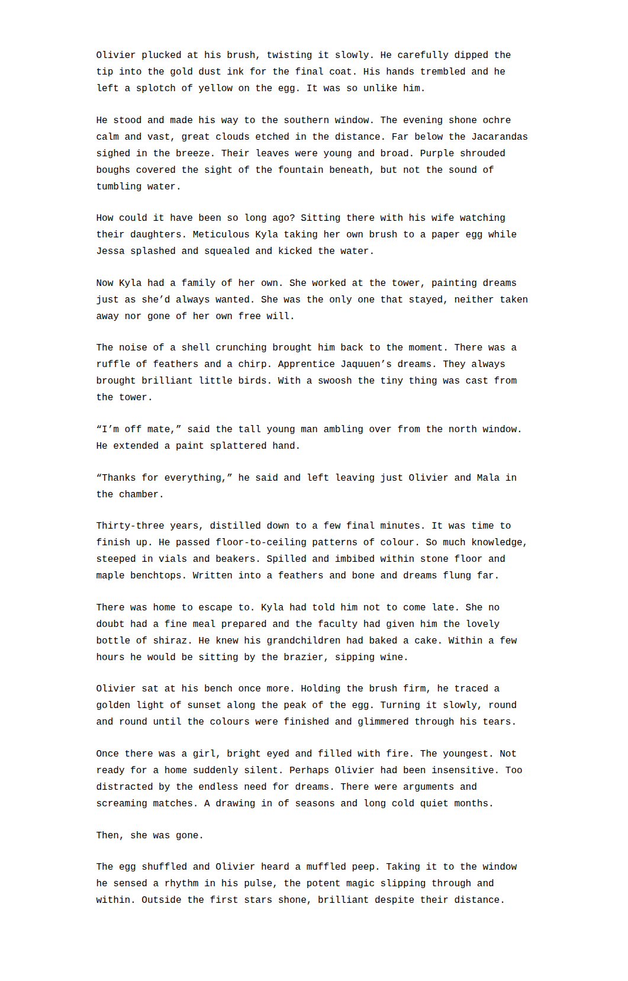Olivier plucked at his brush, twisting it slowly. He carefully dipped the tip into the gold dust ink for the final coat. His hands trembled and he left a splotch of yellow on the egg. It was so unlike him.
He stood and made his way to the southern window. The evening shone ochre calm and vast, great clouds etched in the distance. Far below the Jacarandas sighed in the breeze. Their leaves were young and broad. Purple shrouded boughs covered the sight of the fountain beneath, but not the sound of tumbling water.
How could it have been so long ago? Sitting there with his wife watching their daughters. Meticulous Kyla taking her own brush to a paper egg while Jessa splashed and squealed and kicked the water.
Now Kyla had a family of her own. She worked at the tower, painting dreams just as she’d always wanted. She was the only one that stayed, neither taken away nor gone of her own free will.
The noise of a shell crunching brought him back to the moment. There was a ruffle of feathers and a chirp. Apprentice Jaquuen’s dreams. They always brought brilliant little birds. With a swoosh the tiny thing was cast from the tower.
“I’m off mate,” said the tall young man ambling over from the north window. He extended a paint splattered hand.
“Thanks for everything,” he said and left leaving just Olivier and Mala in the chamber.
Thirty-three years, distilled down to a few final minutes. It was time to finish up. He passed floor-to-ceiling patterns of colour. So much knowledge, steeped in vials and beakers. Spilled and imbibed within stone floor and maple benchtops. Written into a feathers and bone and dreams flung far.
There was home to escape to. Kyla had told him not to come late. She no doubt had a fine meal prepared and the faculty had given him the lovely bottle of shiraz. He knew his grandchildren had baked a cake. Within a few hours he would be sitting by the brazier, sipping wine.
Olivier sat at his bench once more. Holding the brush firm, he traced a golden light of sunset along the peak of the egg. Turning it slowly, round and round until the colours were finished and glimmered through his tears.
Once there was a girl, bright eyed and filled with fire. The youngest. Not ready for a home suddenly silent. Perhaps Olivier had been insensitive. Too distracted by the endless need for dreams. There were arguments and screaming matches. A drawing in of seasons and long cold quiet months.
Then, she was gone.
The egg shuffled and Olivier heard a muffled peep. Taking it to the window he sensed a rhythm in his pulse, the potent magic slipping through and within. Outside the first stars shone, brilliant despite their distance.